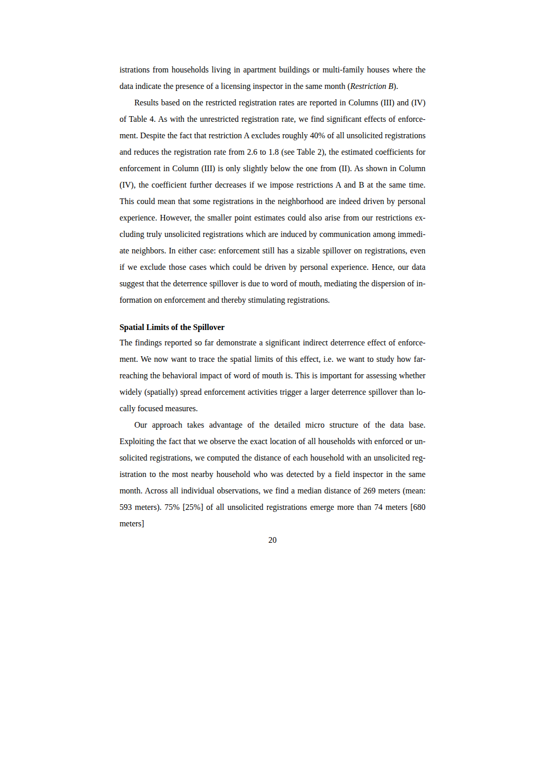istrations from households living in apartment buildings or multi-family houses where the data indicate the presence of a licensing inspector in the same month (Restriction B).
Results based on the restricted registration rates are reported in Columns (III) and (IV) of Table 4. As with the unrestricted registration rate, we find significant effects of enforcement. Despite the fact that restriction A excludes roughly 40% of all unsolicited registrations and reduces the registration rate from 2.6 to 1.8 (see Table 2), the estimated coefficients for enforcement in Column (III) is only slightly below the one from (II). As shown in Column (IV), the coefficient further decreases if we impose restrictions A and B at the same time. This could mean that some registrations in the neighborhood are indeed driven by personal experience. However, the smaller point estimates could also arise from our restrictions excluding truly unsolicited registrations which are induced by communication among immediate neighbors. In either case: enforcement still has a sizable spillover on registrations, even if we exclude those cases which could be driven by personal experience. Hence, our data suggest that the deterrence spillover is due to word of mouth, mediating the dispersion of information on enforcement and thereby stimulating registrations.
Spatial Limits of the Spillover
The findings reported so far demonstrate a significant indirect deterrence effect of enforcement. We now want to trace the spatial limits of this effect, i.e. we want to study how far-reaching the behavioral impact of word of mouth is. This is important for assessing whether widely (spatially) spread enforcement activities trigger a larger deterrence spillover than locally focused measures.
Our approach takes advantage of the detailed micro structure of the data base. Exploiting the fact that we observe the exact location of all households with enforced or unsolicited registrations, we computed the distance of each household with an unsolicited registration to the most nearby household who was detected by a field inspector in the same month. Across all individual observations, we find a median distance of 269 meters (mean: 593 meters). 75% [25%] of all unsolicited registrations emerge more than 74 meters [680 meters]
20